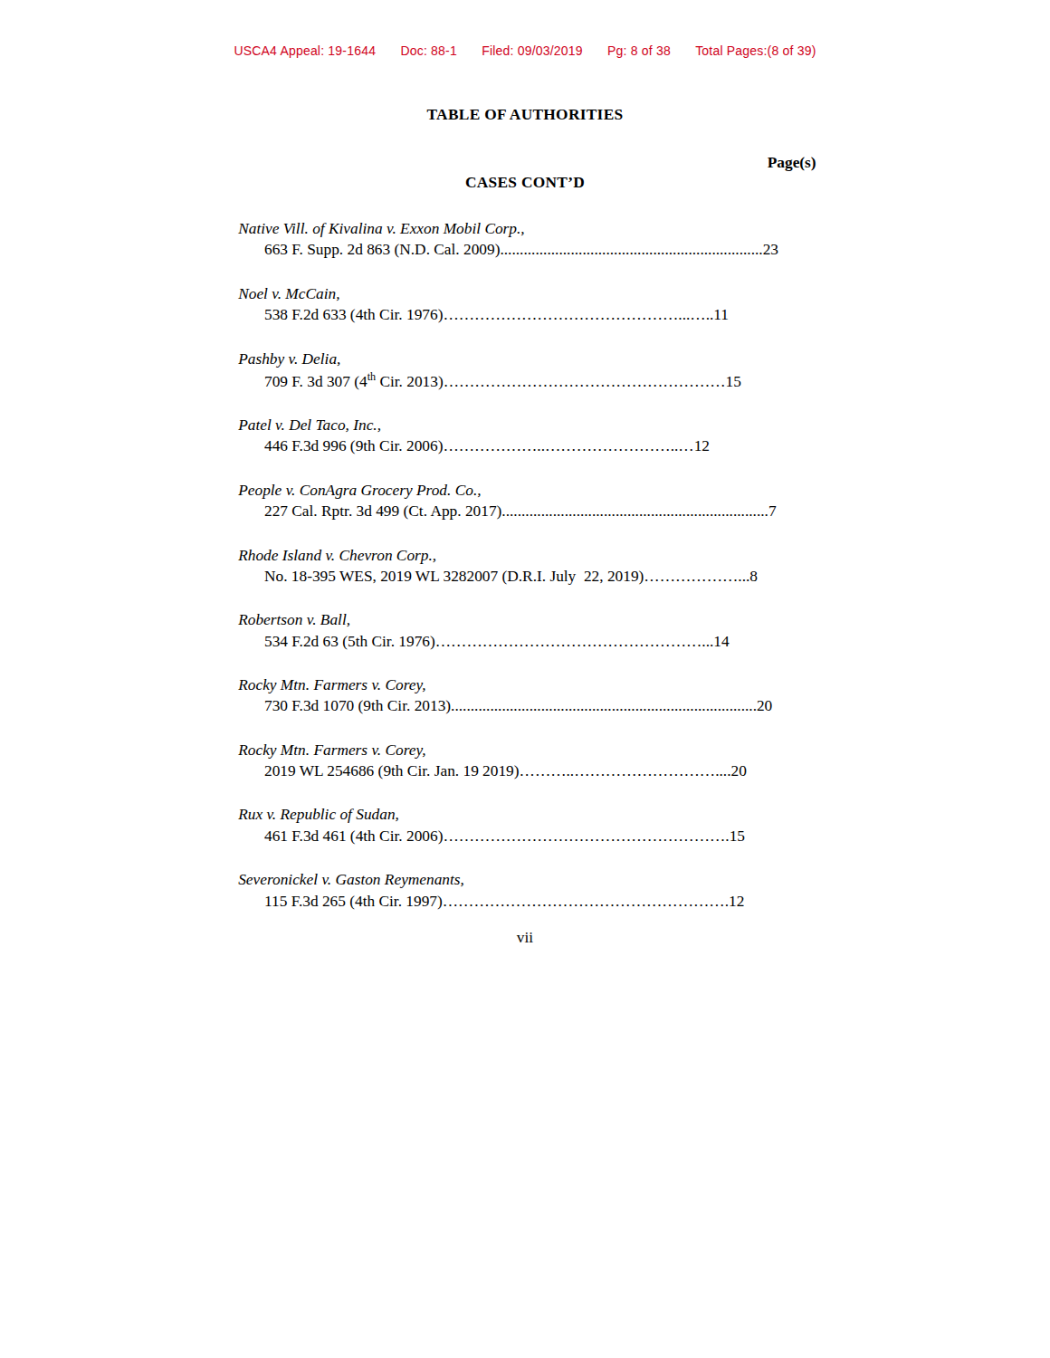USCA4 Appeal: 19-1644 Doc: 88-1 Filed: 09/03/2019 Pg: 8 of 38 Total Pages:(8 of 39)
TABLE OF AUTHORITIES
Page(s)
CASES CONT’D
Native Vill. of Kivalina v. Exxon Mobil Corp., 663 F. Supp. 2d 863 (N.D. Cal. 2009)...................................................................23
Noel v. McCain, 538 F.2d 633 (4th Cir. 1976)………………………………………...…..11
Pashby v. Delia, 709 F. 3d 307 (4th Cir. 2013)………………………………………………15
Patel v. Del Taco, Inc., 446 F.3d 996 (9th Cir. 2006)………………..……………………..…12
People v. ConAgra Grocery Prod. Co., 227 Cal. Rptr. 3d 499 (Ct. App. 2017)....................................................................7
Rhode Island v. Chevron Corp., No. 18-395 WES, 2019 WL 3282007 (D.R.I. July 22, 2019)………………...8
Robertson v. Ball, 534 F.2d 63 (5th Cir. 1976)……………………………………………...14
Rocky Mtn. Farmers v. Corey, 730 F.3d 1070 (9th Cir. 2013)..............................................................................20
Rocky Mtn. Farmers v. Corey, 2019 WL 254686 (9th Cir. Jan. 19 2019)………..………………………....20
Rux v. Republic of Sudan, 461 F.3d 461 (4th Cir. 2006)……………………………………………….15
Severonickel v. Gaston Reymenants, 115 F.3d 265 (4th Cir. 1997)……………………………………………….12
vii